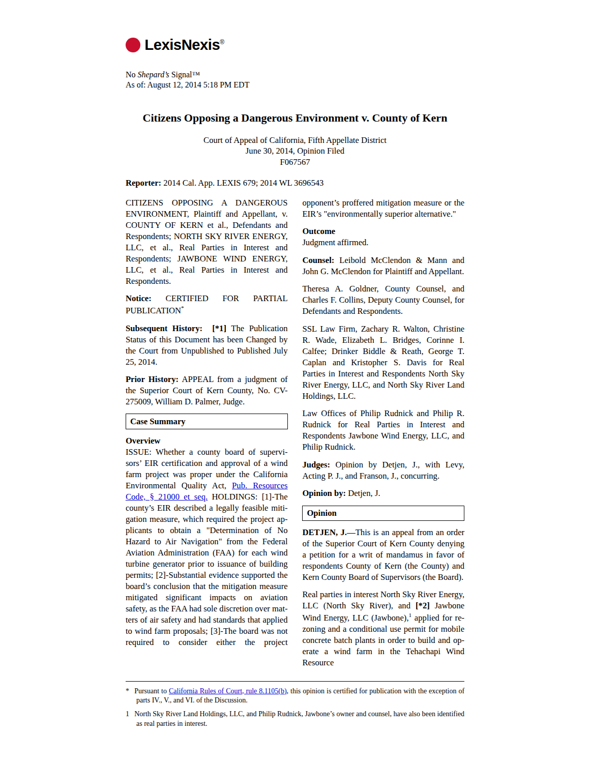LexisNexis®
No Shepard’s Signal™
As of: August 12, 2014 5:18 PM EDT
Citizens Opposing a Dangerous Environment v. County of Kern
Court of Appeal of California, Fifth Appellate District
June 30, 2014, Opinion Filed
F067567
Reporter: 2014 Cal. App. LEXIS 679; 2014 WL 3696543
CITIZENS OPPOSING A DANGEROUS ENVIRONMENT, Plaintiff and Appellant, v. COUNTY OF KERN et al., Defendants and Respondents; NORTH SKY RIVER ENERGY, LLC, et al., Real Parties in Interest and Respondents; JAWBONE WIND ENERGY, LLC, et al., Real Parties in Interest and Respondents.
Notice: CERTIFIED FOR PARTIAL PUBLICATION*
Subsequent History: [*1] The Publication Status of this Document has been Changed by the Court from Unpublished to Published July 25, 2014.
Prior History: APPEAL from a judgment of the Superior Court of Kern County, No. CV-275009, William D. Palmer, Judge.
Case Summary
Overview
ISSUE: Whether a county board of supervisors’ EIR certification and approval of a wind farm project was proper under the California Environmental Quality Act, Pub. Resources Code, § 21000 et seq. HOLDINGS: [1]-The county’s EIR described a legally feasible mitigation measure, which required the project applicants to obtain a "Determination of No Hazard to Air Navigation" from the Federal Aviation Administration (FAA) for each wind turbine generator prior to issuance of building permits; [2]-Substantial evidence supported the board’s conclusion that the mitigation measure mitigated significant impacts on aviation safety, as the FAA had sole discretion over matters of air safety and had standards that applied to wind farm proposals; [3]-The board was not required to consider either the project opponent’s proffered mitigation measure or the EIR’s "environmentally superior alternative."
Outcome
Judgment affirmed.
Counsel: Leibold McClendon & Mann and John G. McClendon for Plaintiff and Appellant.
Theresa A. Goldner, County Counsel, and Charles F. Collins, Deputy County Counsel, for Defendants and Respondents.
SSL Law Firm, Zachary R. Walton, Christine R. Wade, Elizabeth L. Bridges, Corinne I. Calfee; Drinker Biddle & Reath, George T. Caplan and Kristopher S. Davis for Real Parties in Interest and Respondents North Sky River Energy, LLC, and North Sky River Land Holdings, LLC.
Law Offices of Philip Rudnick and Philip R. Rudnick for Real Parties in Interest and Respondents Jawbone Wind Energy, LLC, and Philip Rudnick.
Judges: Opinion by Detjen, J., with Levy, Acting P. J., and Franson, J., concurring.
Opinion by: Detjen, J.
Opinion
DETJEN, J.—This is an appeal from an order of the Superior Court of Kern County denying a petition for a writ of mandamus in favor of respondents County of Kern (the County) and Kern County Board of Supervisors (the Board).
Real parties in interest North Sky River Energy, LLC (North Sky River), and [*2] Jawbone Wind Energy, LLC (Jawbone),1 applied for rezoning and a conditional use permit for mobile concrete batch plants in order to build and operate a wind farm in the Tehachapi Wind Resource
*Pursuant to California Rules of Court, rule 8.1105(b), this opinion is certified for publication with the exception of parts IV., V., and VI. of the Discussion.
1 North Sky River Land Holdings, LLC, and Philip Rudnick, Jawbone’s owner and counsel, have also been identified as real parties in interest.